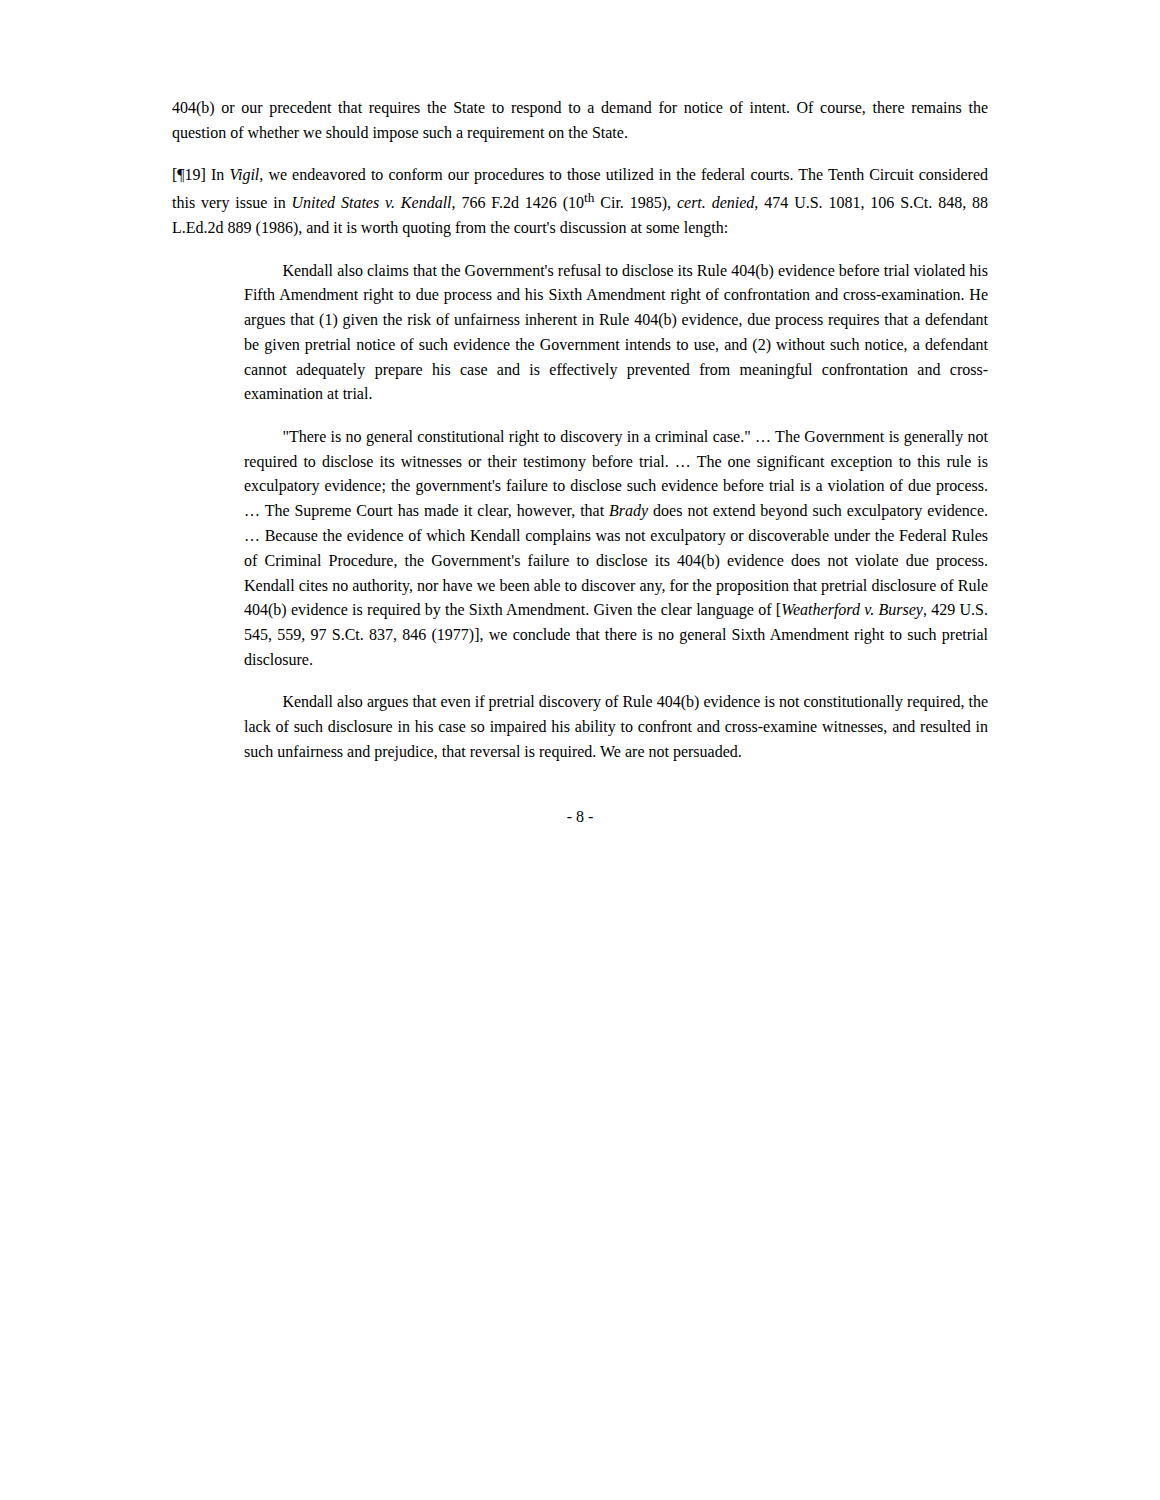404(b) or our precedent that requires the State to respond to a demand for notice of intent. Of course, there remains the question of whether we should impose such a requirement on the State.
[¶19] In Vigil, we endeavored to conform our procedures to those utilized in the federal courts. The Tenth Circuit considered this very issue in United States v. Kendall, 766 F.2d 1426 (10th Cir. 1985), cert. denied, 474 U.S. 1081, 106 S.Ct. 848, 88 L.Ed.2d 889 (1986), and it is worth quoting from the court's discussion at some length:
Kendall also claims that the Government's refusal to disclose its Rule 404(b) evidence before trial violated his Fifth Amendment right to due process and his Sixth Amendment right of confrontation and cross-examination. He argues that (1) given the risk of unfairness inherent in Rule 404(b) evidence, due process requires that a defendant be given pretrial notice of such evidence the Government intends to use, and (2) without such notice, a defendant cannot adequately prepare his case and is effectively prevented from meaningful confrontation and cross-examination at trial.
"There is no general constitutional right to discovery in a criminal case." … The Government is generally not required to disclose its witnesses or their testimony before trial. … The one significant exception to this rule is exculpatory evidence; the government's failure to disclose such evidence before trial is a violation of due process. … The Supreme Court has made it clear, however, that Brady does not extend beyond such exculpatory evidence. … Because the evidence of which Kendall complains was not exculpatory or discoverable under the Federal Rules of Criminal Procedure, the Government's failure to disclose its 404(b) evidence does not violate due process. Kendall cites no authority, nor have we been able to discover any, for the proposition that pretrial disclosure of Rule 404(b) evidence is required by the Sixth Amendment. Given the clear language of [Weatherford v. Bursey, 429 U.S. 545, 559, 97 S.Ct. 837, 846 (1977)], we conclude that there is no general Sixth Amendment right to such pretrial disclosure.
Kendall also argues that even if pretrial discovery of Rule 404(b) evidence is not constitutionally required, the lack of such disclosure in his case so impaired his ability to confront and cross-examine witnesses, and resulted in such unfairness and prejudice, that reversal is required. We are not persuaded.
- 8 -